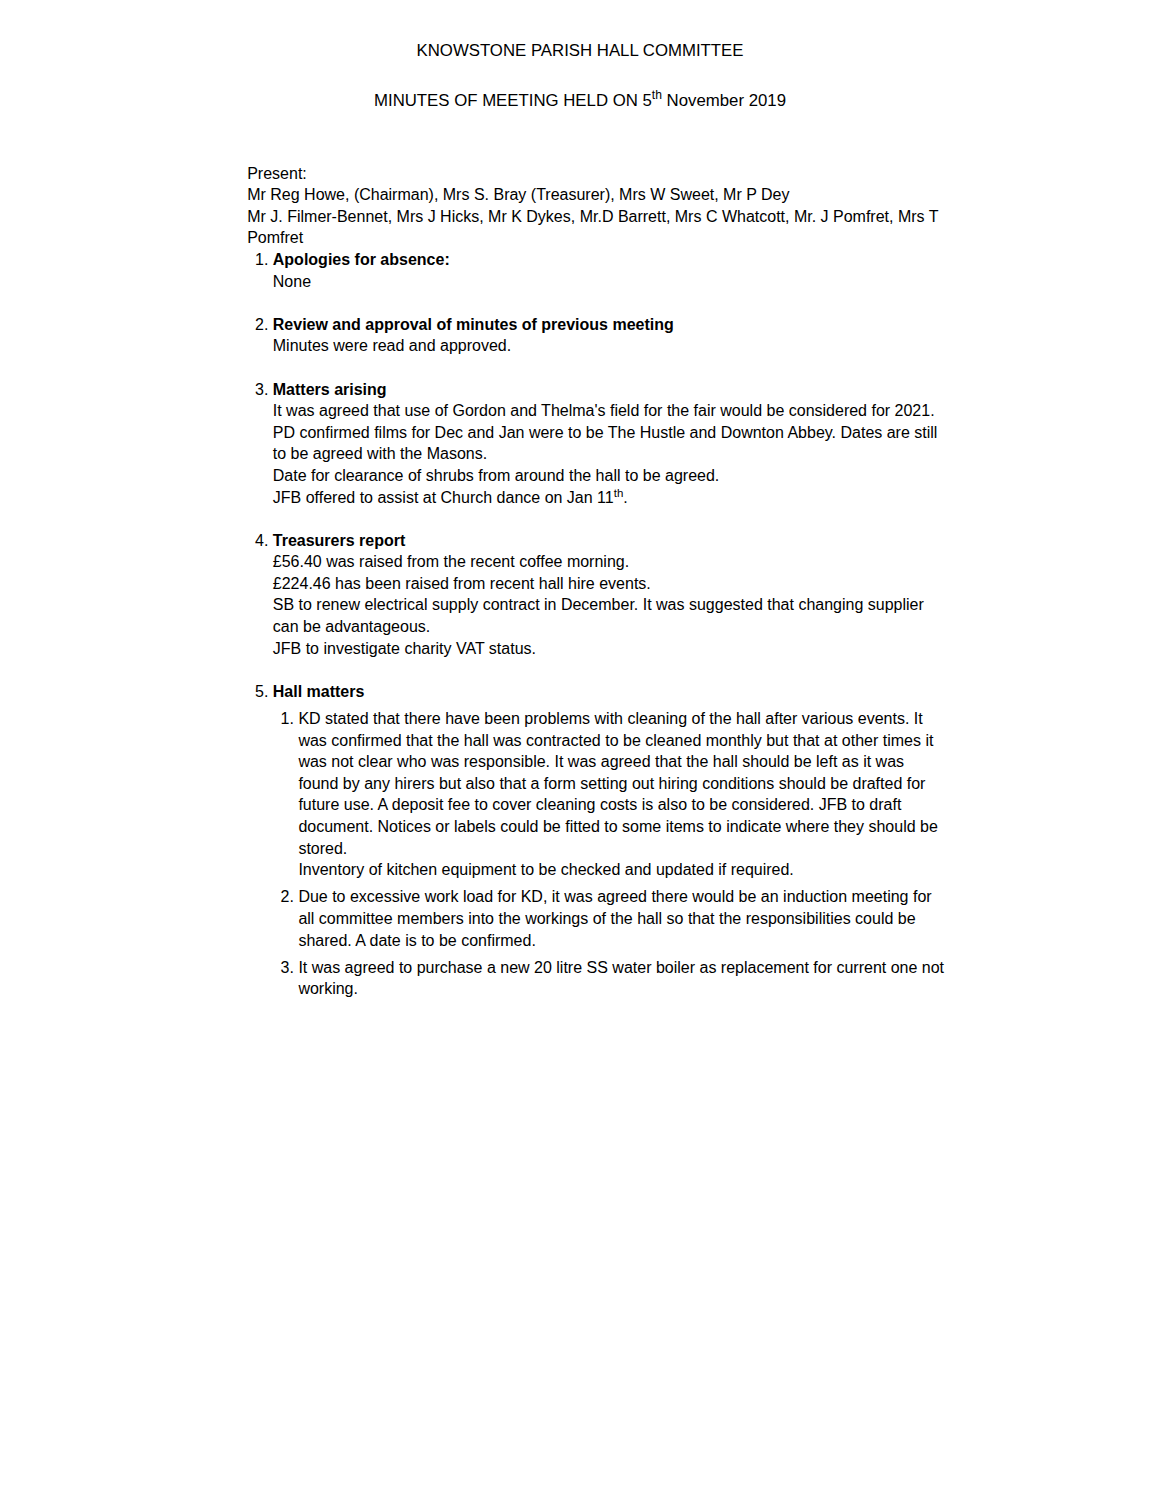KNOWSTONE PARISH HALL COMMITTEE
MINUTES OF MEETING HELD ON 5th November 2019
Present:
Mr Reg Howe, (Chairman), Mrs S. Bray (Treasurer), Mrs W Sweet, Mr P Dey
Mr J. Filmer-Bennet, Mrs J Hicks, Mr K Dykes, Mr.D Barrett, Mrs C Whatcott, Mr. J Pomfret, Mrs T Pomfret
Apologies for absence:
None
Review and approval of minutes of previous meeting
Minutes were read and approved.
Matters arising
It was agreed that use of Gordon and Thelma's field for the fair would be considered for 2021.
PD confirmed films for Dec and Jan were to be The Hustle and Downton Abbey. Dates are still to be agreed with the Masons.
Date for clearance of shrubs from around the hall to be agreed.
JFB offered to assist at Church dance on Jan 11th.
Treasurers report
£56.40 was raised from the recent coffee morning.
£224.46 has been raised from recent hall hire events.
SB to renew electrical supply contract in December. It was suggested that changing supplier can be advantageous.
JFB to investigate charity VAT status.
Hall matters
KD stated that there have been problems with cleaning of the hall after various events. It was confirmed that the hall was contracted to be cleaned monthly but that at other times it was not clear who was responsible. It was agreed that the hall should be left as it was found by any hirers but also that a form setting out hiring conditions should be drafted for future use. A deposit fee to cover cleaning costs is also to be considered. JFB to draft document. Notices or labels could be fitted to some items to indicate where they should be stored.
Inventory of kitchen equipment to be checked and updated if required.
Due to excessive work load for KD, it was agreed there would be an induction meeting for all committee members into the workings of the hall so that the responsibilities could be shared. A date is to be confirmed.
It was agreed to purchase a new 20 litre SS water boiler as replacement for current one not working.